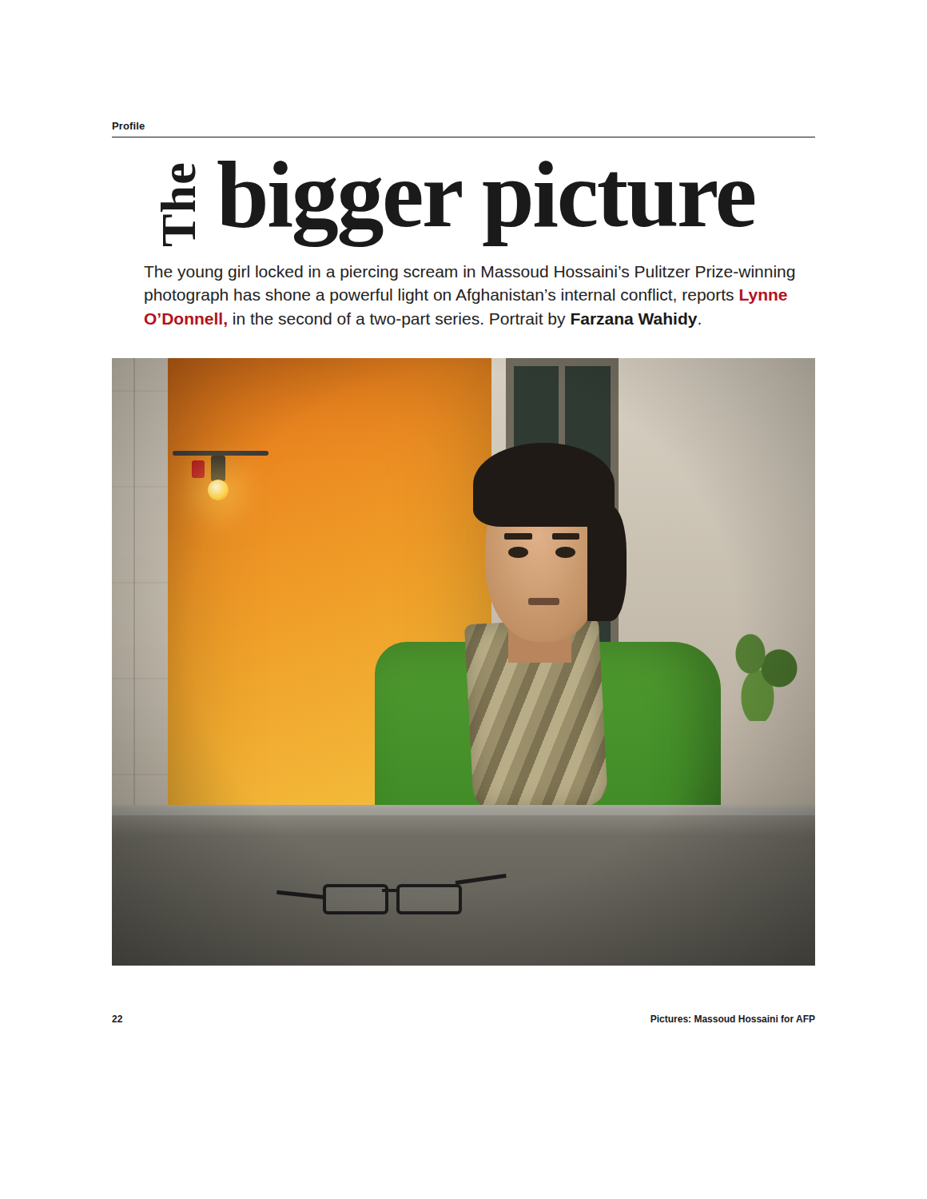Profile
Thebigger picture
The young girl locked in a piercing scream in Massoud Hossaini’s Pulitzer Prize-winning photograph has shone a powerful light on Afghanistan’s internal conflict, reports Lynne O’Donnell, in the second of a two-part series. Portrait by Farzana Wahidy.
22 Pictures: Massoud Hossaini for AFP